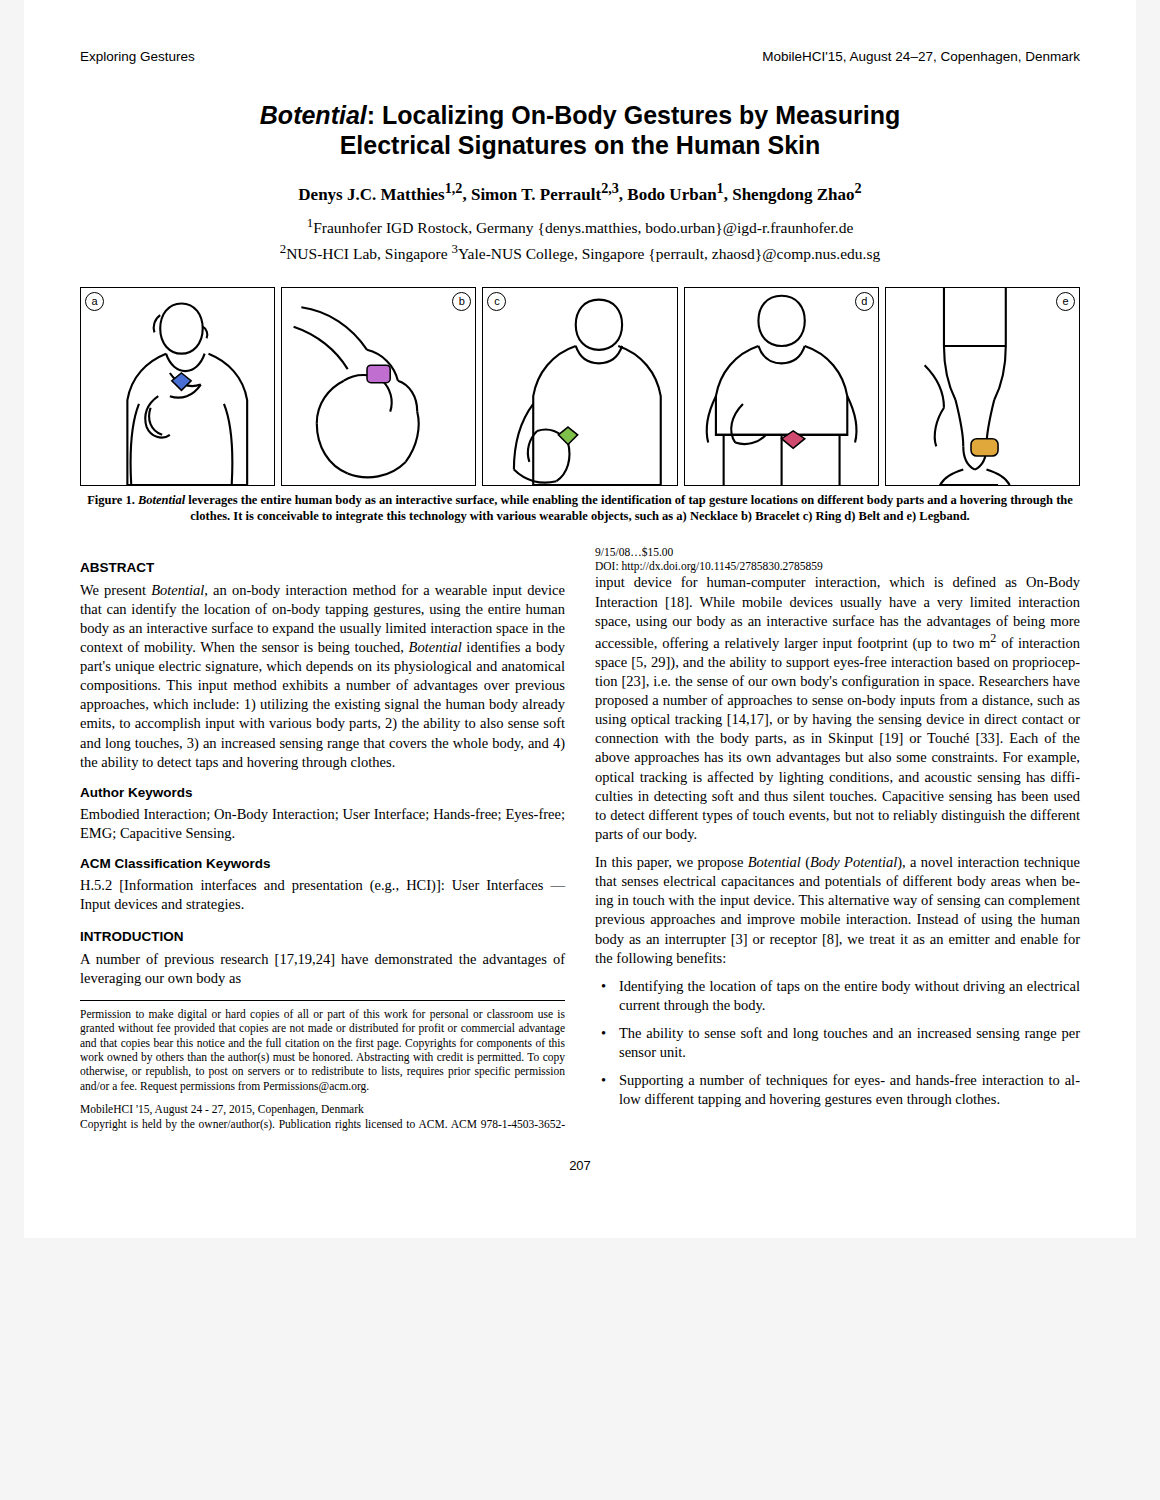Exploring Gestures MobileHCI'15, August 24–27, Copenhagen, Denmark
Botential: Localizing On-Body Gestures by Measuring
Electrical Signatures on the Human Skin
Denys J.C. Matthies1,2, Simon T. Perrault2,3, Bodo Urban1, Shengdong Zhao2
1Fraunhofer IGD Rostock, Germany {denys.matthies, bodo.urban}@igd-r.fraunhofer.de
2NUS-HCI Lab, Singapore 3Yale-NUS College, Singapore {perrault, zhaosd}@comp.nus.edu.sg
a
b
c
d
e
Figure 1. Botential leverages the entire human body as an interactive surface, while enabling the identification of tap gesture locations on different body parts and a hovering through the clothes. It is conceivable to integrate this technology with various wearable objects, such as a) Necklace b) Bracelet c) Ring d) Belt and e) Legband.
Abstract
We present Botential, an on-body interaction method for a wearable input device that can identify the location of on-body tapping gestures, using the entire human body as an interactive surface to expand the usually limited interaction space in the context of mobility. When the sensor is being touched, Botential identifies a body part's unique electric signature, which depends on its physiological and anatomical compositions. This input method exhibits a number of advantages over previous approaches, which include: 1) utilizing the existing signal the human body already emits, to accomplish input with various body parts, 2) the ability to also sense soft and long touches, 3) an increased sensing range that covers the whole body, and 4) the ability to detect taps and hovering through clothes.
Author Keywords
Embodied Interaction; On-Body Interaction; User Interface; Hands-free; Eyes-free; EMG; Capacitive Sensing.
ACM Classification Keywords
H.5.2 [Information interfaces and presentation (e.g., HCI)]: User Interfaces — Input devices and strategies.
Introduction
A number of previous research [17,19,24] have demonstrated the advantages of leveraging our own body as
Permission to make digital or hard copies of all or part of this work for personal or classroom use is granted without fee provided that copies are not made or distributed for profit or commercial advantage and that copies bear this notice and the full citation on the first page. Copyrights for components of this work owned by others than the author(s) must be honored. Abstracting with credit is permitted. To copy otherwise, or republish, to post on servers or to redistribute to lists, requires prior specific permission and/or a fee. Request permissions from Permissions@acm.org.
MobileHCI '15, August 24 - 27, 2015, Copenhagen, Denmark
Copyright is held by the owner/author(s). Publication rights licensed to ACM. ACM 978-1-4503-3652-9/15/08…$15.00
DOI: http://dx.doi.org/10.1145/2785830.2785859
input device for human-computer interaction, which is defined as On-Body Interaction [18]. While mobile devices usually have a very limited interaction space, using our body as an interactive surface has the advantages of being more accessible, offering a relatively larger input footprint (up to two m2 of interaction space [5, 29]), and the ability to support eyes-free interaction based on proprioception [23], i.e. the sense of our own body's configuration in space. Researchers have proposed a number of approaches to sense on-body inputs from a distance, such as using optical tracking [14,17], or by having the sensing device in direct contact or connection with the body parts, as in Skinput [19] or Touché [33]. Each of the above approaches has its own advantages but also some constraints. For example, optical tracking is affected by lighting conditions, and acoustic sensing has difficulties in detecting soft and thus silent touches. Capacitive sensing has been used to detect different types of touch events, but not to reliably distinguish the different parts of our body.
In this paper, we propose Botential (Body Potential), a novel interaction technique that senses electrical capacitances and potentials of different body areas when being in touch with the input device. This alternative way of sensing can complement previous approaches and improve mobile interaction. Instead of using the human body as an interrupter [3] or receptor [8], we treat it as an emitter and enable for the following benefits:
Identifying the location of taps on the entire body without driving an electrical current through the body.
The ability to sense soft and long touches and an increased sensing range per sensor unit.
Supporting a number of techniques for eyes- and hands-free interaction to allow different tapping and hovering gestures even through clothes.
207